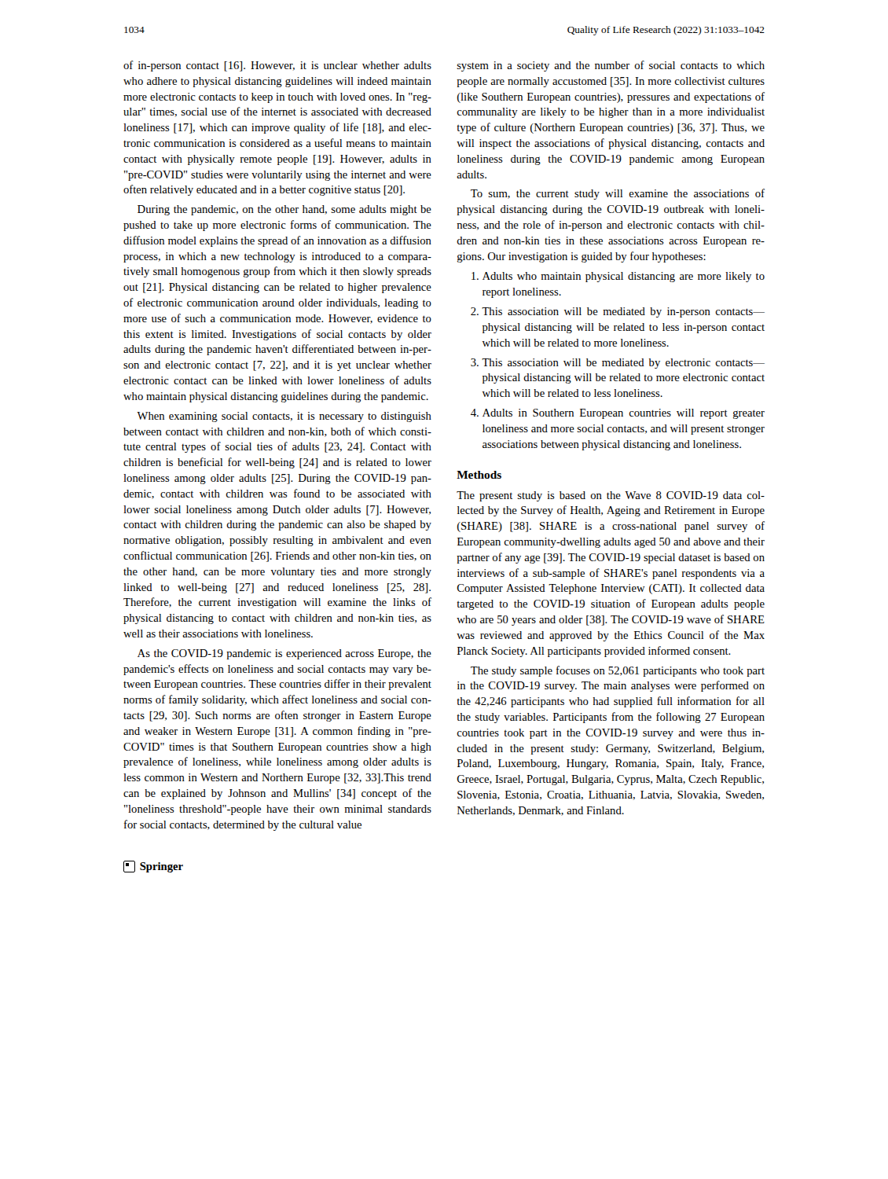1034 Quality of Life Research (2022) 31:1033–1042
of in-person contact [16]. However, it is unclear whether adults who adhere to physical distancing guidelines will indeed maintain more electronic contacts to keep in touch with loved ones. In "regular" times, social use of the internet is associated with decreased loneliness [17], which can improve quality of life [18], and electronic communication is considered as a useful means to maintain contact with physically remote people [19]. However, adults in "pre-COVID" studies were voluntarily using the internet and were often relatively educated and in a better cognitive status [20].
During the pandemic, on the other hand, some adults might be pushed to take up more electronic forms of communication. The diffusion model explains the spread of an innovation as a diffusion process, in which a new technology is introduced to a comparatively small homogenous group from which it then slowly spreads out [21]. Physical distancing can be related to higher prevalence of electronic communication around older individuals, leading to more use of such a communication mode. However, evidence to this extent is limited. Investigations of social contacts by older adults during the pandemic haven't differentiated between in-person and electronic contact [7, 22], and it is yet unclear whether electronic contact can be linked with lower loneliness of adults who maintain physical distancing guidelines during the pandemic.
When examining social contacts, it is necessary to distinguish between contact with children and non-kin, both of which constitute central types of social ties of adults [23, 24]. Contact with children is beneficial for well-being [24] and is related to lower loneliness among older adults [25]. During the COVID-19 pandemic, contact with children was found to be associated with lower social loneliness among Dutch older adults [7]. However, contact with children during the pandemic can also be shaped by normative obligation, possibly resulting in ambivalent and even conflictual communication [26]. Friends and other non-kin ties, on the other hand, can be more voluntary ties and more strongly linked to well-being [27] and reduced loneliness [25, 28]. Therefore, the current investigation will examine the links of physical distancing to contact with children and non-kin ties, as well as their associations with loneliness.
As the COVID-19 pandemic is experienced across Europe, the pandemic's effects on loneliness and social contacts may vary between European countries. These countries differ in their prevalent norms of family solidarity, which affect loneliness and social contacts [29, 30]. Such norms are often stronger in Eastern Europe and weaker in Western Europe [31]. A common finding in "pre-COVID" times is that Southern European countries show a high prevalence of loneliness, while loneliness among older adults is less common in Western and Northern Europe [32, 33].This trend can be explained by Johnson and Mullins' [34] concept of the "loneliness threshold"-people have their own minimal standards for social contacts, determined by the cultural value
system in a society and the number of social contacts to which people are normally accustomed [35]. In more collectivist cultures (like Southern European countries), pressures and expectations of communality are likely to be higher than in a more individualist type of culture (Northern European countries) [36, 37]. Thus, we will inspect the associations of physical distancing, contacts and loneliness during the COVID-19 pandemic among European adults.
To sum, the current study will examine the associations of physical distancing during the COVID-19 outbreak with loneliness, and the role of in-person and electronic contacts with children and non-kin ties in these associations across European regions. Our investigation is guided by four hypotheses:
Adults who maintain physical distancing are more likely to report loneliness.
This association will be mediated by in-person contacts—physical distancing will be related to less in-person contact which will be related to more loneliness.
This association will be mediated by electronic contacts—physical distancing will be related to more electronic contact which will be related to less loneliness.
Adults in Southern European countries will report greater loneliness and more social contacts, and will present stronger associations between physical distancing and loneliness.
Methods
The present study is based on the Wave 8 COVID-19 data collected by the Survey of Health, Ageing and Retirement in Europe (SHARE) [38]. SHARE is a cross-national panel survey of European community-dwelling adults aged 50 and above and their partner of any age [39]. The COVID-19 special dataset is based on interviews of a sub-sample of SHARE's panel respondents via a Computer Assisted Telephone Interview (CATI). It collected data targeted to the COVID-19 situation of European adults people who are 50 years and older [38]. The COVID-19 wave of SHARE was reviewed and approved by the Ethics Council of the Max Planck Society. All participants provided informed consent.
The study sample focuses on 52,061 participants who took part in the COVID-19 survey. The main analyses were performed on the 42,246 participants who had supplied full information for all the study variables. Participants from the following 27 European countries took part in the COVID-19 survey and were thus included in the present study: Germany, Switzerland, Belgium, Poland, Luxembourg, Hungary, Romania, Spain, Italy, France, Greece, Israel, Portugal, Bulgaria, Cyprus, Malta, Czech Republic, Slovenia, Estonia, Croatia, Lithuania, Latvia, Slovakia, Sweden, Netherlands, Denmark, and Finland.
Springer